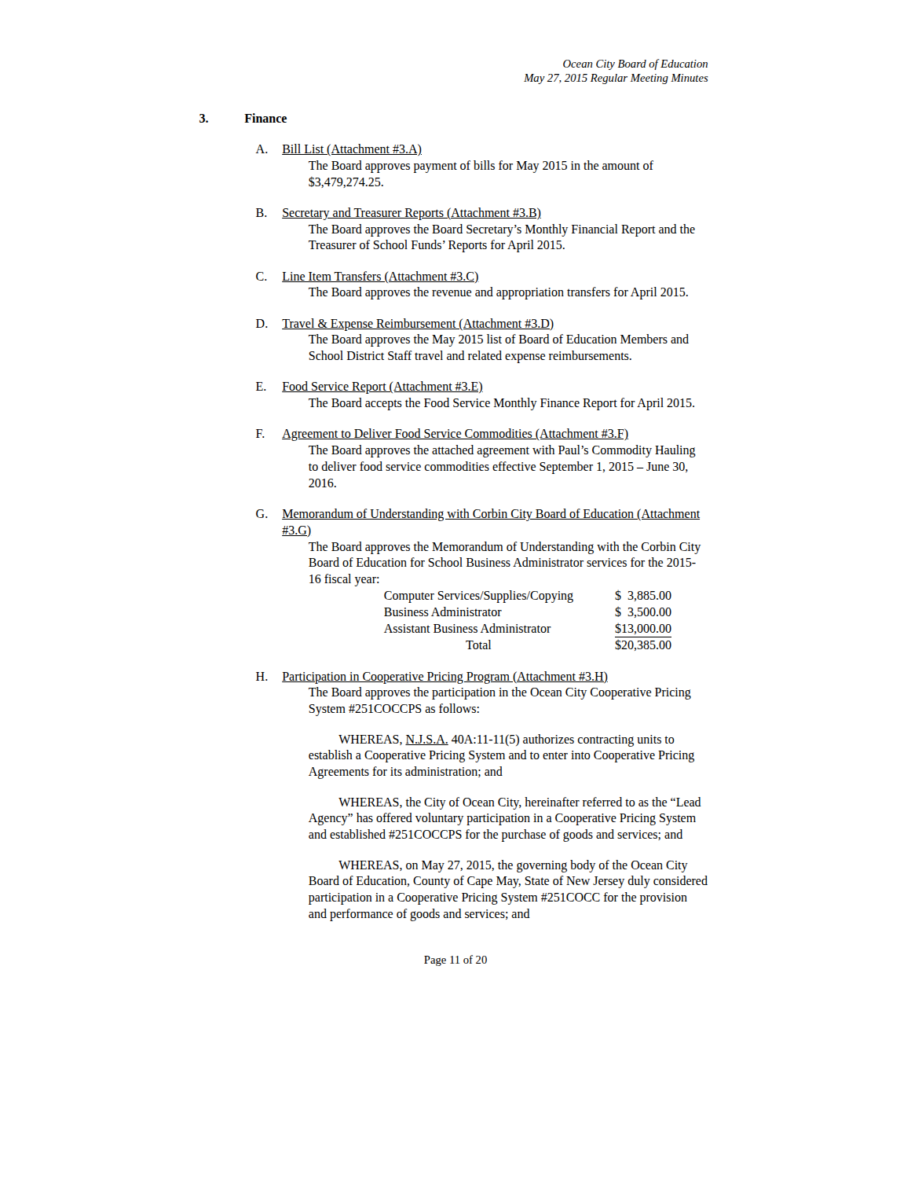Ocean City Board of Education
May 27, 2015 Regular Meeting Minutes
3. Finance
A. Bill List (Attachment #3.A) The Board approves payment of bills for May 2015 in the amount of $3,479,274.25.
B. Secretary and Treasurer Reports (Attachment #3.B) The Board approves the Board Secretary’s Monthly Financial Report and the Treasurer of School Funds’ Reports for April 2015.
C. Line Item Transfers (Attachment #3.C) The Board approves the revenue and appropriation transfers for April 2015.
D. Travel & Expense Reimbursement (Attachment #3.D) The Board approves the May 2015 list of Board of Education Members and School District Staff travel and related expense reimbursements.
E. Food Service Report (Attachment #3.E) The Board accepts the Food Service Monthly Finance Report for April 2015.
F. Agreement to Deliver Food Service Commodities (Attachment #3.F) The Board approves the attached agreement with Paul’s Commodity Hauling to deliver food service commodities effective September 1, 2015 – June 30, 2016.
G. Memorandum of Understanding with Corbin City Board of Education (Attachment #3.G) The Board approves the Memorandum of Understanding with the Corbin City Board of Education for School Business Administrator services for the 2015-16 fiscal year:
| Computer Services/Supplies/Copying | $ 3,885.00 |
| Business Administrator | $ 3,500.00 |
| Assistant Business Administrator | $13,000.00 |
| Total | $20,385.00 |
H. Participation in Cooperative Pricing Program (Attachment #3.H) The Board approves the participation in the Ocean City Cooperative Pricing System #251COCCPS as follows:
WHEREAS, N.J.S.A. 40A:11-11(5) authorizes contracting units to establish a Cooperative Pricing System and to enter into Cooperative Pricing Agreements for its administration; and
WHEREAS, the City of Ocean City, hereinafter referred to as the “Lead Agency” has offered voluntary participation in a Cooperative Pricing System and established #251COCCPS for the purchase of goods and services; and
WHEREAS, on May 27, 2015, the governing body of the Ocean City Board of Education, County of Cape May, State of New Jersey duly considered participation in a Cooperative Pricing System #251COCC for the provision and performance of goods and services; and
Page 11 of 20